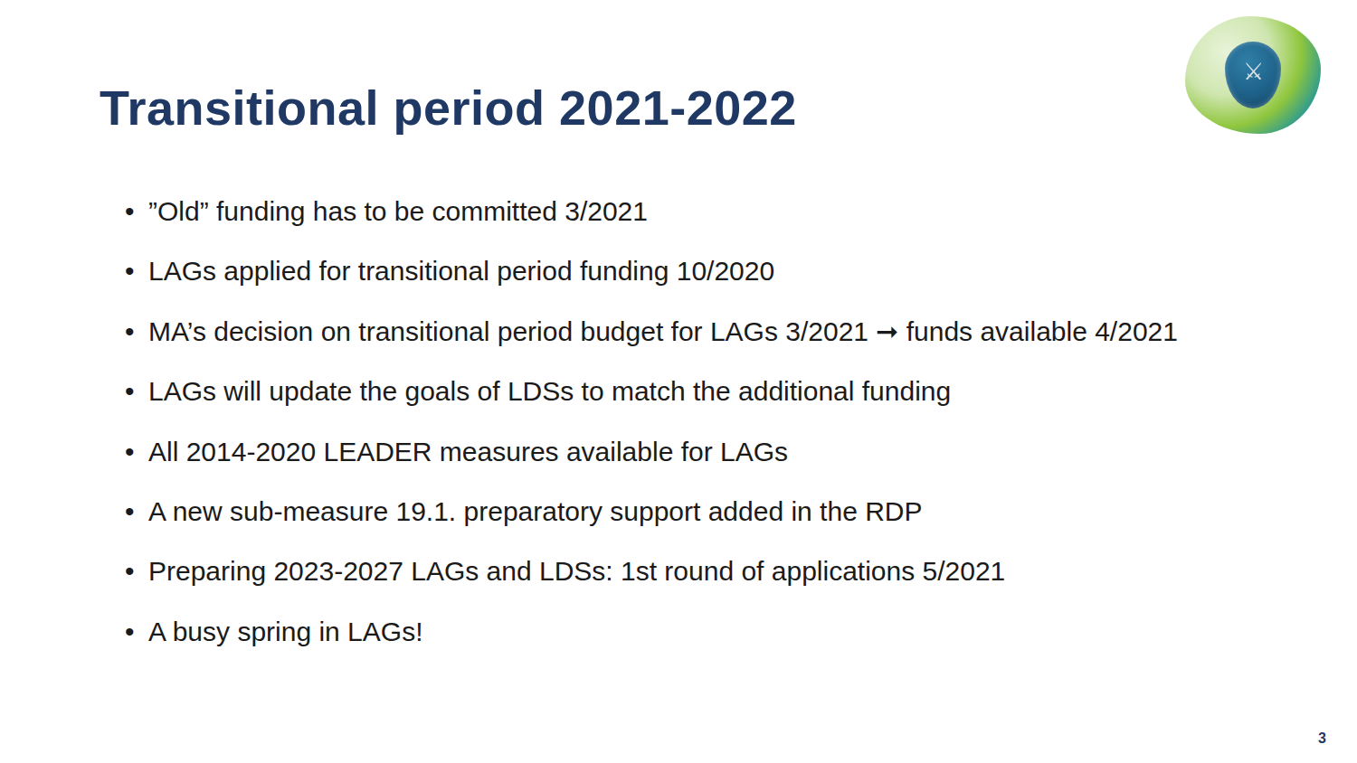⚔
Transitional period 2021-2022
”Old” funding has to be committed 3/2021
LAGs applied for transitional period funding 10/2020
MA’s decision on transitional period budget for LAGs 3/2021 ➞ funds available 4/2021
LAGs will update the goals of LDSs to match the additional funding
All 2014-2020 LEADER measures available for LAGs
A new sub-measure 19.1. preparatory support added in the RDP
Preparing 2023-2027 LAGs and LDSs: 1st round of applications 5/2021
A busy spring in LAGs!
3